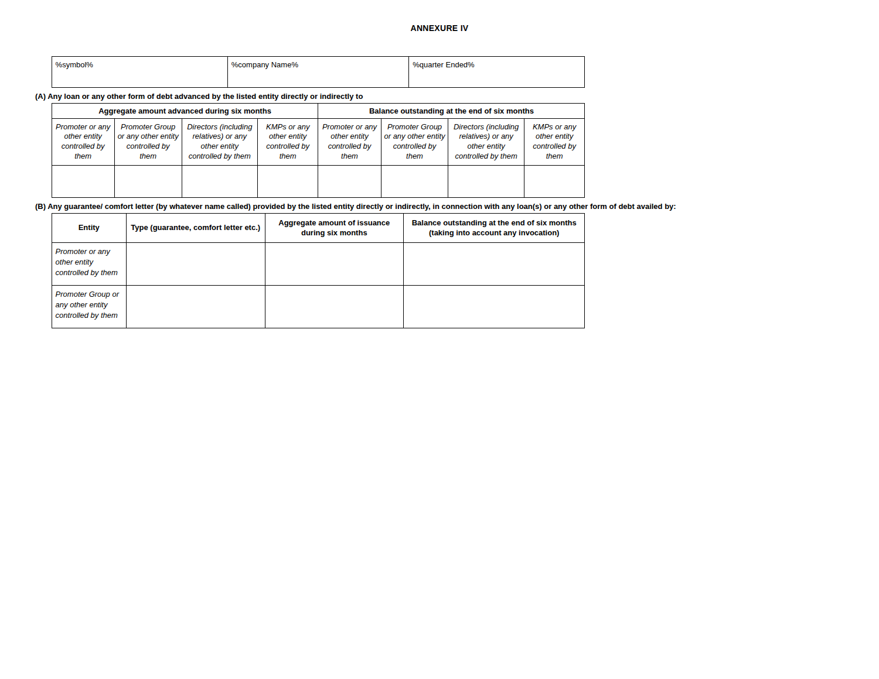ANNEXURE IV
| %symbol% | %company Name% | %quarter Ended% |
(A) Any loan or any other form of debt advanced by the listed entity directly or indirectly to
| Aggregate amount advanced during six months | Balance outstanding at the end of six months |
| --- | --- |
| Promoter or any other entity controlled by them | Promoter Group or any other entity controlled by them | Directors (including relatives) or any other entity controlled by them | KMPs or any other entity controlled by them | Promoter or any other entity controlled by them | Promoter Group or any other entity controlled by them | Directors (including relatives) or any other entity controlled by them | KMPs or any other entity controlled by them |
(B) Any guarantee/ comfort letter (by whatever name called) provided by the listed entity directly or indirectly, in connection with any loan(s) or any other form of debt availed by:
| Entity | Type (guarantee, comfort letter etc.) | Aggregate amount of issuance during six months | Balance outstanding at the end of six months (taking into account any invocation) |
| --- | --- | --- | --- |
| Promoter or any other entity controlled by them | | | |
| Promoter Group or any other entity controlled by them | | | |